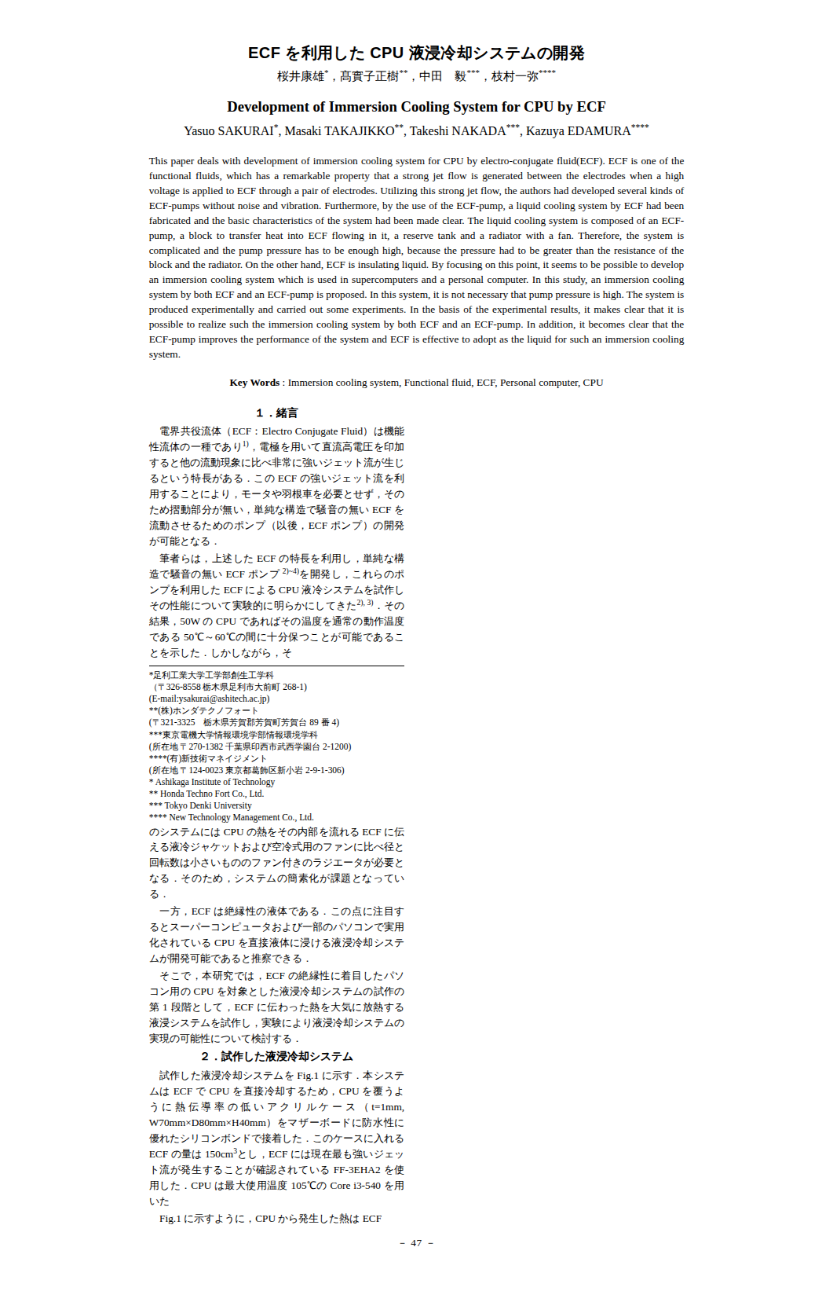ECF を利用した CPU 液浸冷却システムの開発
桜井康雄*，髙實子正樹**，中田　毅***，枝村一弥****
Development of Immersion Cooling System for CPU by ECF
Yasuo SAKURAI*, Masaki TAKAJIKKO**, Takeshi NAKADA***, Kazuya EDAMURA****
This paper deals with development of immersion cooling system for CPU by electro-conjugate fluid(ECF). ECF is one of the functional fluids, which has a remarkable property that a strong jet flow is generated between the electrodes when a high voltage is applied to ECF through a pair of electrodes. Utilizing this strong jet flow, the authors had developed several kinds of ECF-pumps without noise and vibration. Furthermore, by the use of the ECF-pump, a liquid cooling system by ECF had been fabricated and the basic characteristics of the system had been made clear. The liquid cooling system is composed of an ECF-pump, a block to transfer heat into ECF flowing in it, a reserve tank and a radiator with a fan. Therefore, the system is complicated and the pump pressure has to be enough high, because the pressure had to be greater than the resistance of the block and the radiator. On the other hand, ECF is insulating liquid. By focusing on this point, it seems to be possible to develop an immersion cooling system which is used in supercomputers and a personal computer. In this study, an immersion cooling system by both ECF and an ECF-pump is proposed. In this system, it is not necessary that pump pressure is high. The system is produced experimentally and carried out some experiments. In the basis of the experimental results, it makes clear that it is possible to realize such the immersion cooling system by both ECF and an ECF-pump. In addition, it becomes clear that the ECF-pump improves the performance of the system and ECF is effective to adopt as the liquid for such an immersion cooling system.
Key Words : Immersion cooling system, Functional fluid, ECF, Personal computer, CPU
１．緒言
電界共役流体（ECF：Electro Conjugate Fluid）は機能性流体の一種であり1)，電極を用いて直流高電圧を印加すると他の流動現象に比べ非常に強いジェット流が生じるという特長がある．この ECF の強いジェット流を利用することにより，モータや羽根車を必要とせず，そのため摺動部分が無い，単純な構造で騒音の無い ECF を流動させるためのポンプ（以後，ECF ポンプ）の開発が可能となる．
筆者らは，上述した ECF の特長を利用し，単純な構造で騒音の無い ECF ポンプ 2)~4)を開発し，これらのポンプを利用した ECF による CPU 液冷システムを試作しその性能について実験的に明らかにしてきた2), 3)．その結果，50W の CPU であればその温度を通常の動作温度である 50℃～60℃の間に十分保つことが可能であることを示した．しかしながら，そ
*足利工業大学工学部創生工学科
（〒326‐8558 栃木県足利市大前町 268-1)
(E-mail:ysakurai@ashitech.ac.jp)
**(株)ホンダテクノフォート
(〒321-3325　栃木県芳賀郡芳賀町芳賀台 89 番 4)
***東京電機大学情報環境学部情報環境学科
(所在地 〒270‐1382 千葉県印西市武西学園台 2-1200)
****(有)新技術マネイジメント
(所在地 〒124‐0023 東京都葛飾区新小岩 2-9-1-306)
* Ashikaga Institute of Technology
** Honda Techno Fort Co., Ltd.
*** Tokyo Denki University
**** New Technology Management Co., Ltd.
のシステムには CPU の熱をその内部を流れる ECF に伝える液冷ジャケットおよび空冷式用のファンに比べ径と回転数は小さいもののファン付きのラジエータが必要となる．そのため，システムの簡素化が課題となっている．
一方，ECF は絶縁性の液体である．この点に注目するとスーパーコンピュータおよび一部のパソコンで実用化されている CPU を直接液体に浸ける液浸冷却システムが開発可能であると推察できる．
そこで，本研究では，ECF の絶縁性に着目したパソコン用の CPU を対象とした液浸冷却システムの試作の第 1 段階として，ECF に伝わった熱を大気に放熱する液浸システムを試作し，実験により液浸冷却システムの実現の可能性について検討する．
２．試作した液浸冷却システム
試作した液浸冷却システムを Fig.1 に示す．本システムは ECF で CPU を直接冷却するため，CPU を覆うように熱伝導率の低いアクリルケース（t=1mm, W70mm×D80mm×H40mm）をマザーボードに防水性に優れたシリコンボンドで接着した．このケースに入れる ECF の量は 150cm3とし，ECF には現在最も強いジェット流が発生することが確認されている FF-3EHA2 を使用した．CPU は最大使用温度 105℃の Core i3-540 を用いた
Fig.1 に示すように，CPU から発生した熱は ECF
－ 47 －